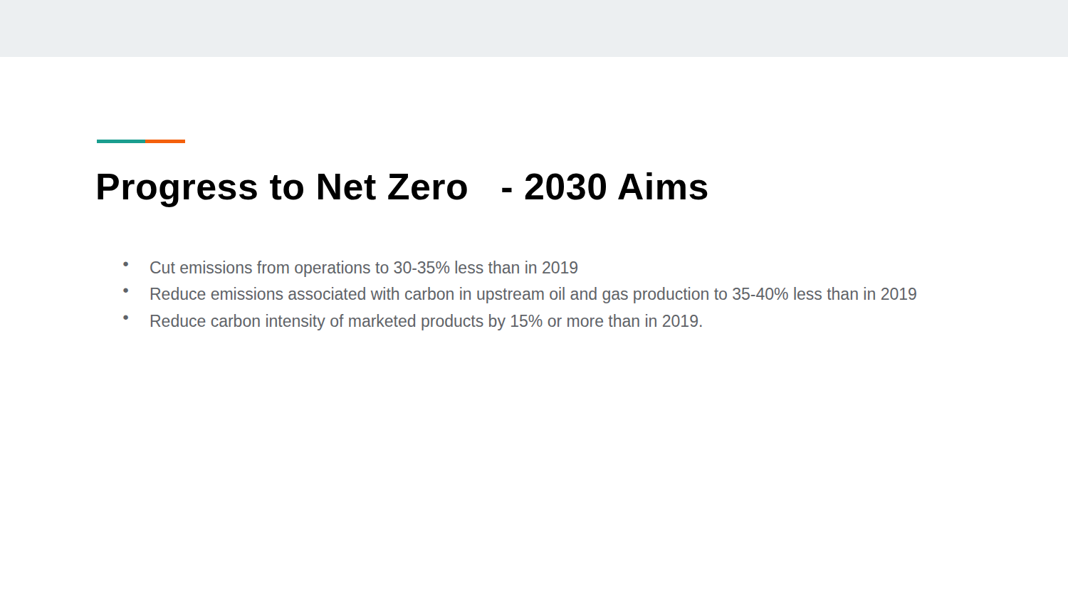Progress to Net Zero - 2030 Aims
Cut emissions from operations to 30‑35% less than in 2019
Reduce emissions associated with carbon in upstream oil and gas production to 35‑40% less than in 2019
Reduce carbon intensity of marketed products by 15% or more than in 2019.